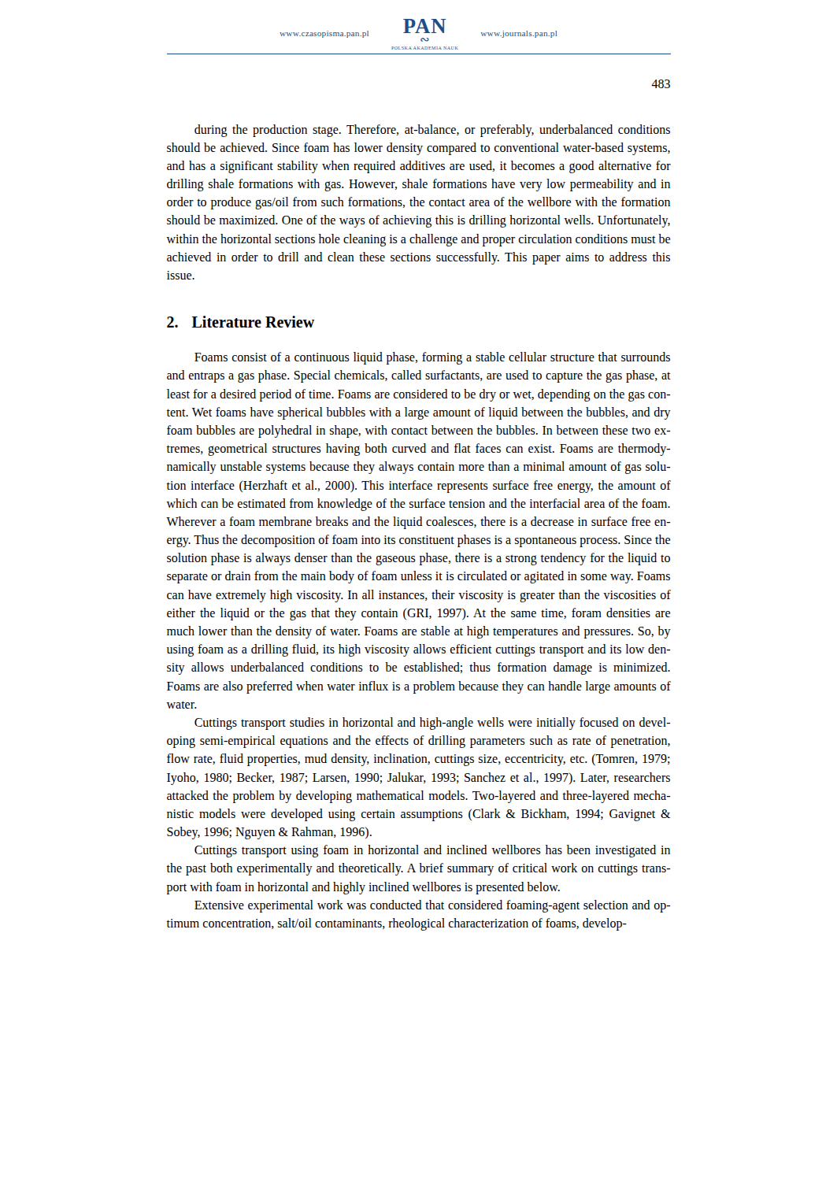www.czasopisma.pan.pl PAN ∾ POLSKA AKADEMIA NAUK www.journals.pan.pl
483
during the production stage. Therefore, at-balance, or preferably, underbalanced conditions should be achieved. Since foam has lower density compared to conventional water-based systems, and has a significant stability when required additives are used, it becomes a good alternative for drilling shale formations with gas. However, shale formations have very low permeability and in order to produce gas/oil from such formations, the contact area of the wellbore with the formation should be maximized. One of the ways of achieving this is drilling horizontal wells. Unfortunately, within the horizontal sections hole cleaning is a challenge and proper circulation conditions must be achieved in order to drill and clean these sections successfully. This paper aims to address this issue.
2. Literature Review
Foams consist of a continuous liquid phase, forming a stable cellular structure that surrounds and entraps a gas phase. Special chemicals, called surfactants, are used to capture the gas phase, at least for a desired period of time. Foams are considered to be dry or wet, depending on the gas content. Wet foams have spherical bubbles with a large amount of liquid between the bubbles, and dry foam bubbles are polyhedral in shape, with contact between the bubbles. In between these two extremes, geometrical structures having both curved and flat faces can exist. Foams are thermodynamically unstable systems because they always contain more than a minimal amount of gas solution interface (Herzhaft et al., 2000). This interface represents surface free energy, the amount of which can be estimated from knowledge of the surface tension and the interfacial area of the foam. Wherever a foam membrane breaks and the liquid coalesces, there is a decrease in surface free energy. Thus the decomposition of foam into its constituent phases is a spontaneous process. Since the solution phase is always denser than the gaseous phase, there is a strong tendency for the liquid to separate or drain from the main body of foam unless it is circulated or agitated in some way. Foams can have extremely high viscosity. In all instances, their viscosity is greater than the viscosities of either the liquid or the gas that they contain (GRI, 1997). At the same time, foram densities are much lower than the density of water. Foams are stable at high temperatures and pressures. So, by using foam as a drilling fluid, its high viscosity allows efficient cuttings transport and its low density allows underbalanced conditions to be established; thus formation damage is minimized. Foams are also preferred when water influx is a problem because they can handle large amounts of water.
Cuttings transport studies in horizontal and high-angle wells were initially focused on developing semi-empirical equations and the effects of drilling parameters such as rate of penetration, flow rate, fluid properties, mud density, inclination, cuttings size, eccentricity, etc. (Tomren, 1979; Iyoho, 1980; Becker, 1987; Larsen, 1990; Jalukar, 1993; Sanchez et al., 1997). Later, researchers attacked the problem by developing mathematical models. Two-layered and three-layered mechanistic models were developed using certain assumptions (Clark & Bickham, 1994; Gavignet & Sobey, 1996; Nguyen & Rahman, 1996).
Cuttings transport using foam in horizontal and inclined wellbores has been investigated in the past both experimentally and theoretically. A brief summary of critical work on cuttings transport with foam in horizontal and highly inclined wellbores is presented below.
Extensive experimental work was conducted that considered foaming-agent selection and optimum concentration, salt/oil contaminants, rheological characterization of foams, develop-